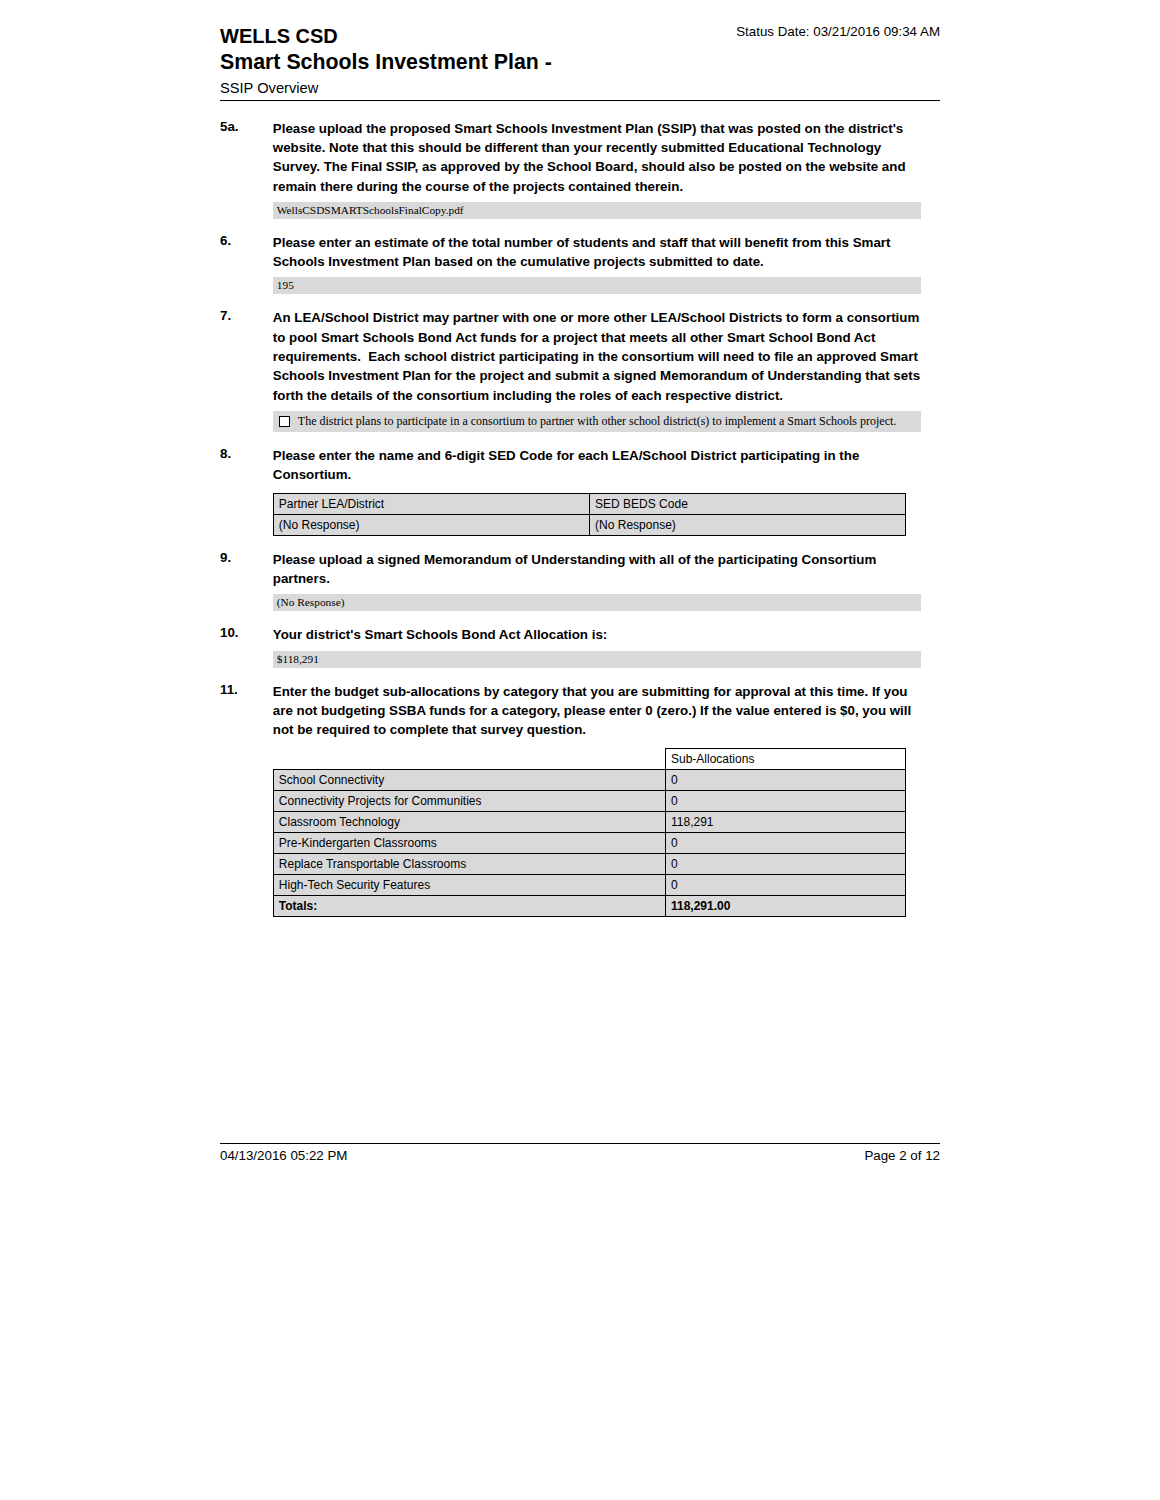Status Date: 03/21/2016 09:34 AM
WELLS CSD
Smart Schools Investment Plan -
SSIP Overview
5a.
Please upload the proposed Smart Schools Investment Plan (SSIP) that was posted on the district's website. Note that this should be different than your recently submitted Educational Technology Survey. The Final SSIP, as approved by the School Board, should also be posted on the website and remain there during the course of the projects contained therein.
WellsCSDSMARTSchoolsFinalCopy.pdf
6.
Please enter an estimate of the total number of students and staff that will benefit from this Smart Schools Investment Plan based on the cumulative projects submitted to date.
195
7.
An LEA/School District may partner with one or more other LEA/School Districts to form a consortium to pool Smart Schools Bond Act funds for a project that meets all other Smart School Bond Act requirements. Each school district participating in the consortium will need to file an approved Smart Schools Investment Plan for the project and submit a signed Memorandum of Understanding that sets forth the details of the consortium including the roles of each respective district.
The district plans to participate in a consortium to partner with other school district(s) to implement a Smart Schools project.
8.
Please enter the name and 6-digit SED Code for each LEA/School District participating in the Consortium.
| Partner LEA/District | SED BEDS Code |
| (No Response) | (No Response) |
9.
Please upload a signed Memorandum of Understanding with all of the participating Consortium partners.
(No Response)
10.
Your district's Smart Schools Bond Act Allocation is:
$118,291
11.
Enter the budget sub-allocations by category that you are submitting for approval at this time. If you are not budgeting SSBA funds for a category, please enter 0 (zero.) If the value entered is $0, you will not be required to complete that survey question.
| | Sub-Allocations |
| School Connectivity | 0 |
| Connectivity Projects for Communities | 0 |
| Classroom Technology | 118,291 |
| Pre-Kindergarten Classrooms | 0 |
| Replace Transportable Classrooms | 0 |
| High-Tech Security Features | 0 |
| Totals: | 118,291.00 |
04/13/2016 05:22 PM Page 2 of 12